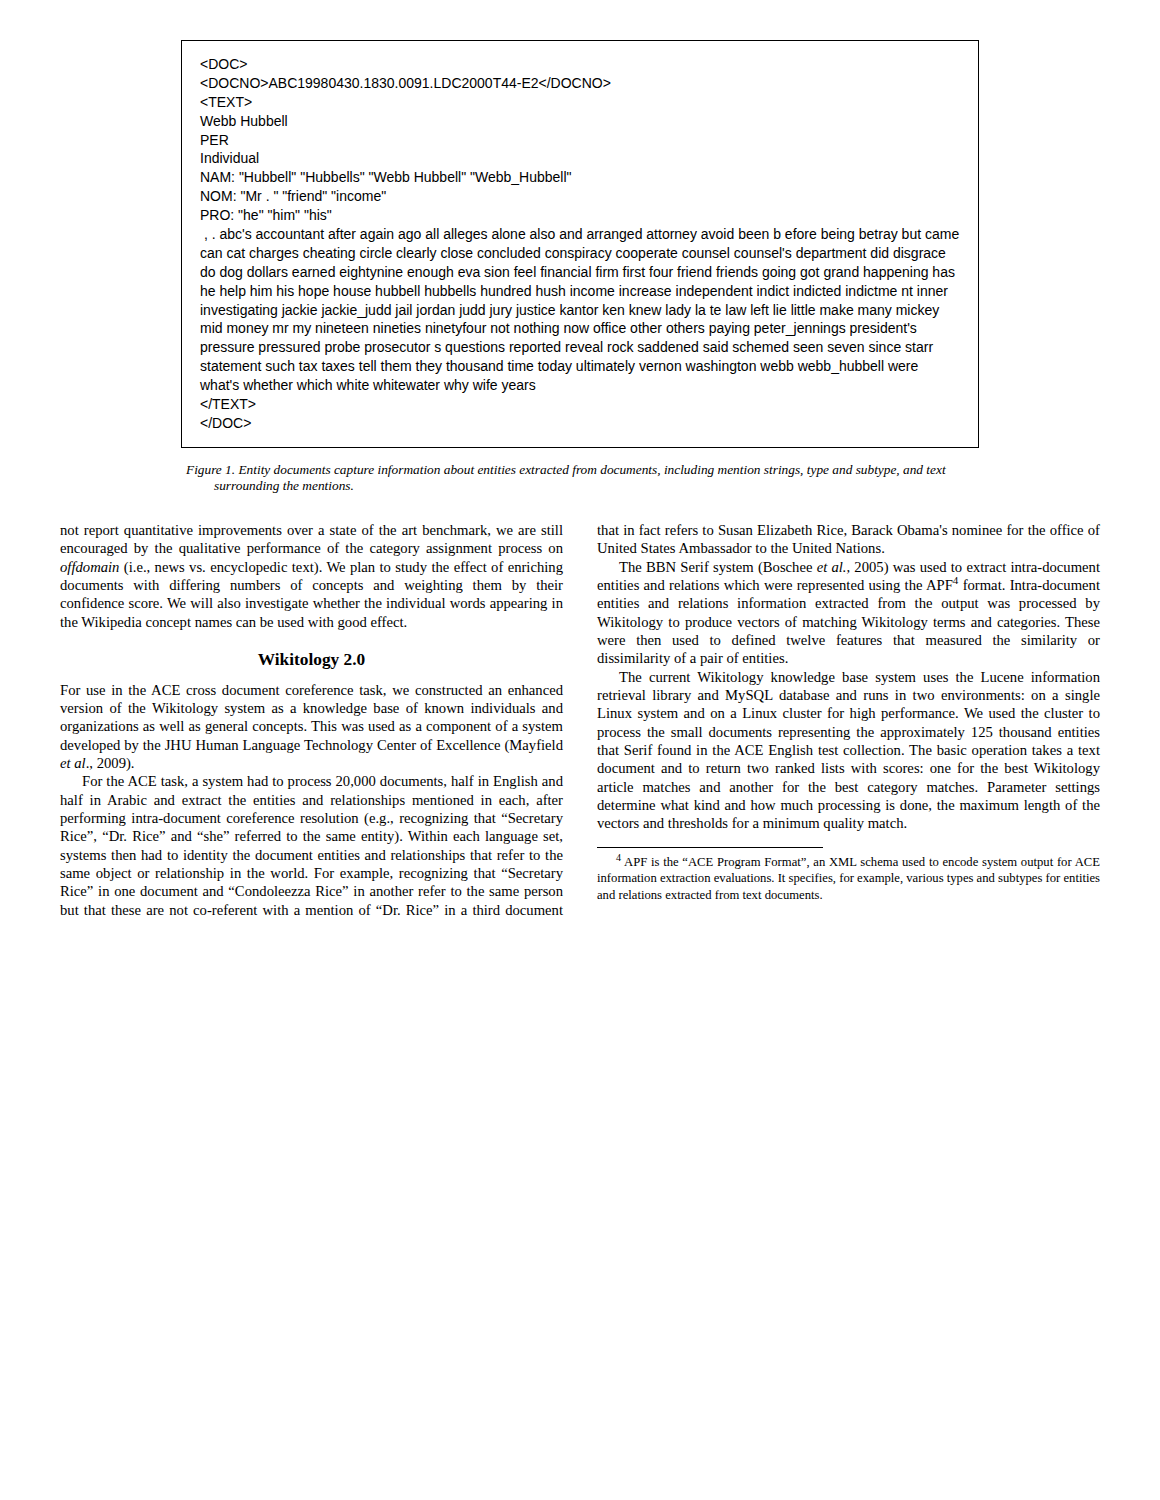<DOC>
<DOCNO>ABC19980430.1830.0091.LDC2000T44-E2</DOCNO>
<TEXT>
Webb Hubbell
PER
Individual
NAM: "Hubbell" "Hubbells" "Webb Hubbell" "Webb_Hubbell"
NOM: "Mr . " "friend" "income"
PRO: "he" "him" "his"
, . abc's accountant after again ago all alleges alone also and arranged attorney avoid been b efore being betray but came can cat charges cheating circle clearly close concluded conspiracy cooperate counsel counsel's department did disgrace do dog dollars earned eightynine enough eva sion feel financial firm first four friend friends going got grand happening has he help him his hope house hubbell hubbells hundred hush income increase independent indict indicted indictme nt inner investigating jackie jackie_judd jail jordan judd jury justice kantor ken knew lady la te law left lie little make many mickey mid money mr my nineteen nineties ninetyfour not nothing now office other others paying peter_jennings president's pressure pressured probe prosecutor s questions reported reveal rock saddened said schemed seen seven since starr statement such tax taxes tell them they thousand time today ultimately vernon washington webb webb_hubbell were what's whether which white whitewater why wife years
</TEXT>
</DOC>
Figure 1. Entity documents capture information about entities extracted from documents, including mention strings, type and subtype, and text surrounding the mentions.
not report quantitative improvements over a state of the art benchmark, we are still encouraged by the qualitative performance of the category assignment process on offdomain (i.e., news vs. encyclopedic text). We plan to study the effect of enriching documents with differing numbers of concepts and weighting them by their confidence score. We will also investigate whether the individual words appearing in the Wikipedia concept names can be used with good effect.
Wikitology 2.0
For use in the ACE cross document coreference task, we constructed an enhanced version of the Wikitology system as a knowledge base of known individuals and organizations as well as general concepts. This was used as a component of a system developed by the JHU Human Language Technology Center of Excellence (Mayfield et al., 2009).
For the ACE task, a system had to process 20,000 documents, half in English and half in Arabic and extract the entities and relationships mentioned in each, after performing intra-document coreference resolution (e.g., recognizing that “Secretary Rice”, “Dr. Rice” and “she” referred to the same entity). Within each language set, systems then had to identity the document entities and relationships that refer to the same object or relationship in the world. For example, recognizing that “Secretary Rice” in one document and “Condoleezza Rice” in another refer to the same person but that these are not co-referent with a mention of “Dr. Rice” in a third document that in fact refers to Susan Elizabeth Rice, Barack Obama's nominee for the office of United States Ambassador to the United Nations.
The BBN Serif system (Boschee et al., 2005) was used to extract intra-document entities and relations which were represented using the APF4 format. Intra-document entities and relations information extracted from the output was processed by Wikitology to produce vectors of matching Wikitology terms and categories. These were then used to defined twelve features that measured the similarity or dissimilarity of a pair of entities.
The current Wikitology knowledge base system uses the Lucene information retrieval library and MySQL database and runs in two environments: on a single Linux system and on a Linux cluster for high performance. We used the cluster to process the small documents representing the approximately 125 thousand entities that Serif found in the ACE English test collection. The basic operation takes a text document and to return two ranked lists with scores: one for the best Wikitology article matches and another for the best category matches. Parameter settings determine what kind and how much processing is done, the maximum length of the vectors and thresholds for a minimum quality match.
4 APF is the “ACE Program Format”, an XML schema used to encode system output for ACE information extraction evaluations. It specifies, for example, various types and subtypes for entities and relations extracted from text documents.